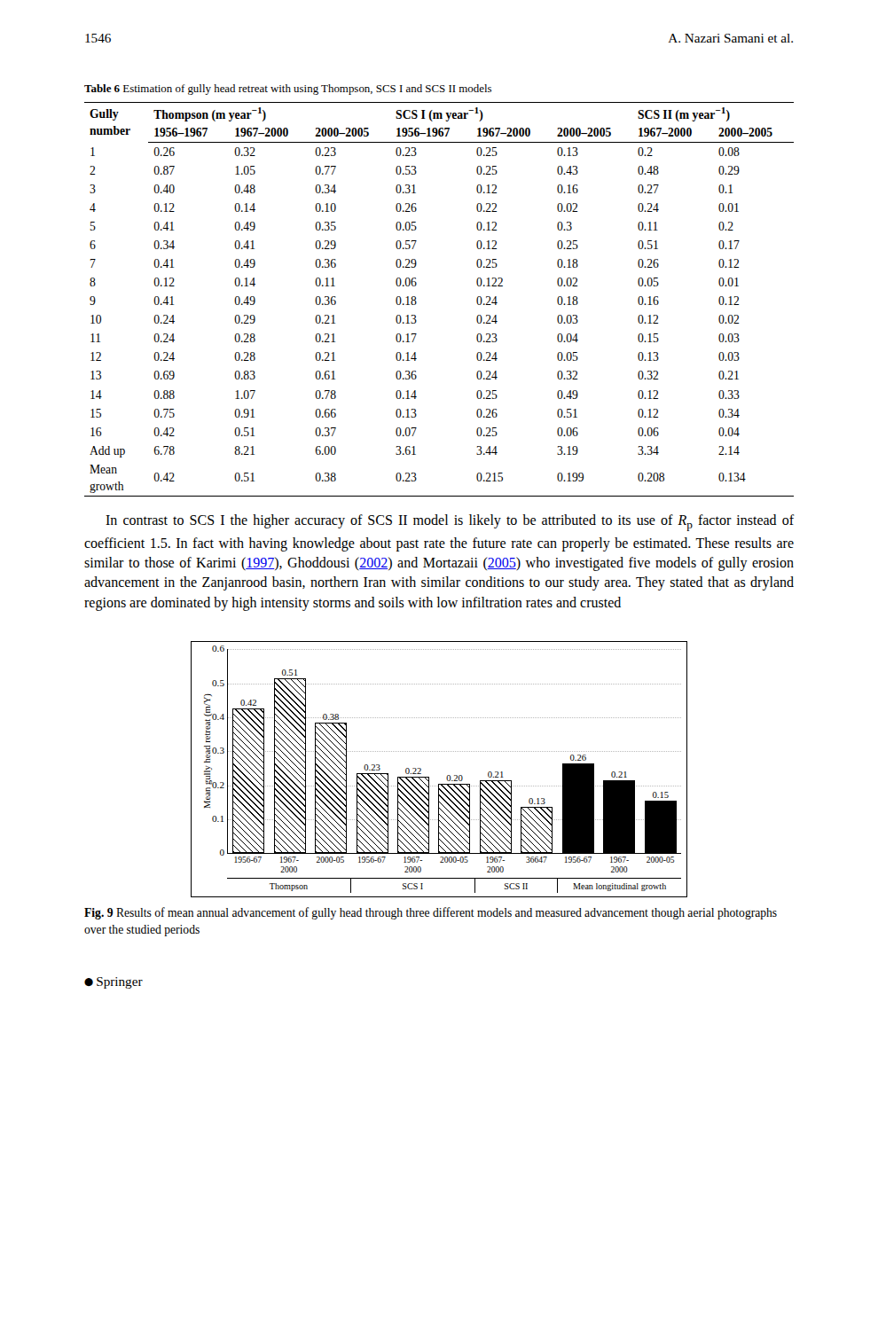1546 A. Nazari Samani et al.
Table 6 Estimation of gully head retreat with using Thompson, SCS I and SCS II models
| Gully number | Thompson (m year −1 ) | SCS I (m year −1 ) | SCS II (m year −1 ) |
| --- | --- | --- | --- |
| 1956–1967 | 1967–2000 | 2000–2005 | 1956–1967 | 1967–2000 | 2000–2005 | 1967–2000 | 2000–2005 |
| 1 | 0.26 | 0.32 | 0.23 | 0.23 | 0.25 | 0.13 | 0.2 | 0.08 |
| 2 | 0.87 | 1.05 | 0.77 | 0.53 | 0.25 | 0.43 | 0.48 | 0.29 |
| 3 | 0.40 | 0.48 | 0.34 | 0.31 | 0.12 | 0.16 | 0.27 | 0.1 |
| 4 | 0.12 | 0.14 | 0.10 | 0.26 | 0.22 | 0.02 | 0.24 | 0.01 |
| 5 | 0.41 | 0.49 | 0.35 | 0.05 | 0.12 | 0.3 | 0.11 | 0.2 |
| 6 | 0.34 | 0.41 | 0.29 | 0.57 | 0.12 | 0.25 | 0.51 | 0.17 |
| 7 | 0.41 | 0.49 | 0.36 | 0.29 | 0.25 | 0.18 | 0.26 | 0.12 |
| 8 | 0.12 | 0.14 | 0.11 | 0.06 | 0.122 | 0.02 | 0.05 | 0.01 |
| 9 | 0.41 | 0.49 | 0.36 | 0.18 | 0.24 | 0.18 | 0.16 | 0.12 |
| 10 | 0.24 | 0.29 | 0.21 | 0.13 | 0.24 | 0.03 | 0.12 | 0.02 |
| 11 | 0.24 | 0.28 | 0.21 | 0.17 | 0.23 | 0.04 | 0.15 | 0.03 |
| 12 | 0.24 | 0.28 | 0.21 | 0.14 | 0.24 | 0.05 | 0.13 | 0.03 |
| 13 | 0.69 | 0.83 | 0.61 | 0.36 | 0.24 | 0.32 | 0.32 | 0.21 |
| 14 | 0.88 | 1.07 | 0.78 | 0.14 | 0.25 | 0.49 | 0.12 | 0.33 |
| 15 | 0.75 | 0.91 | 0.66 | 0.13 | 0.26 | 0.51 | 0.12 | 0.34 |
| 16 | 0.42 | 0.51 | 0.37 | 0.07 | 0.25 | 0.06 | 0.06 | 0.04 |
| Add up | 6.78 | 8.21 | 6.00 | 3.61 | 3.44 | 3.19 | 3.34 | 2.14 |
| Mean growth | 0.42 | 0.51 | 0.38 | 0.23 | 0.215 | 0.199 | 0.208 | 0.134 |
In contrast to SCS I the higher accuracy of SCS II model is likely to be attributed to its use of Rp factor instead of coefficient 1.5. In fact with having knowledge about past rate the future rate can properly be estimated. These results are similar to those of Karimi (1997), Ghoddousi (2002) and Mortazaii (2005) who investigated five models of gully erosion advancement in the Zanjanrood basin, northern Iran with similar conditions to our study area. They stated that as dryland regions are dominated by high intensity storms and soils with low infiltration rates and crusted
Mean gully head retreat (m/Y)
0.6 0.5 0.4 0.3 0.2 0.1 0
0.42
0.51
0.38
0.23
0.22
0.20
0.21
0.13
0.26
0.21
0.15
1956-67 1967-2000 2000-05 1956-67 1967-2000 2000-05 1967-2000 36647 1956-67 1967-2000 2000-05
Thompson
SCS I
SCS II
Mean longitudinal growth
Fig. 9 Results of mean annual advancement of gully head through three different models and measured advancement though aerial photographs over the studied periods
Springer